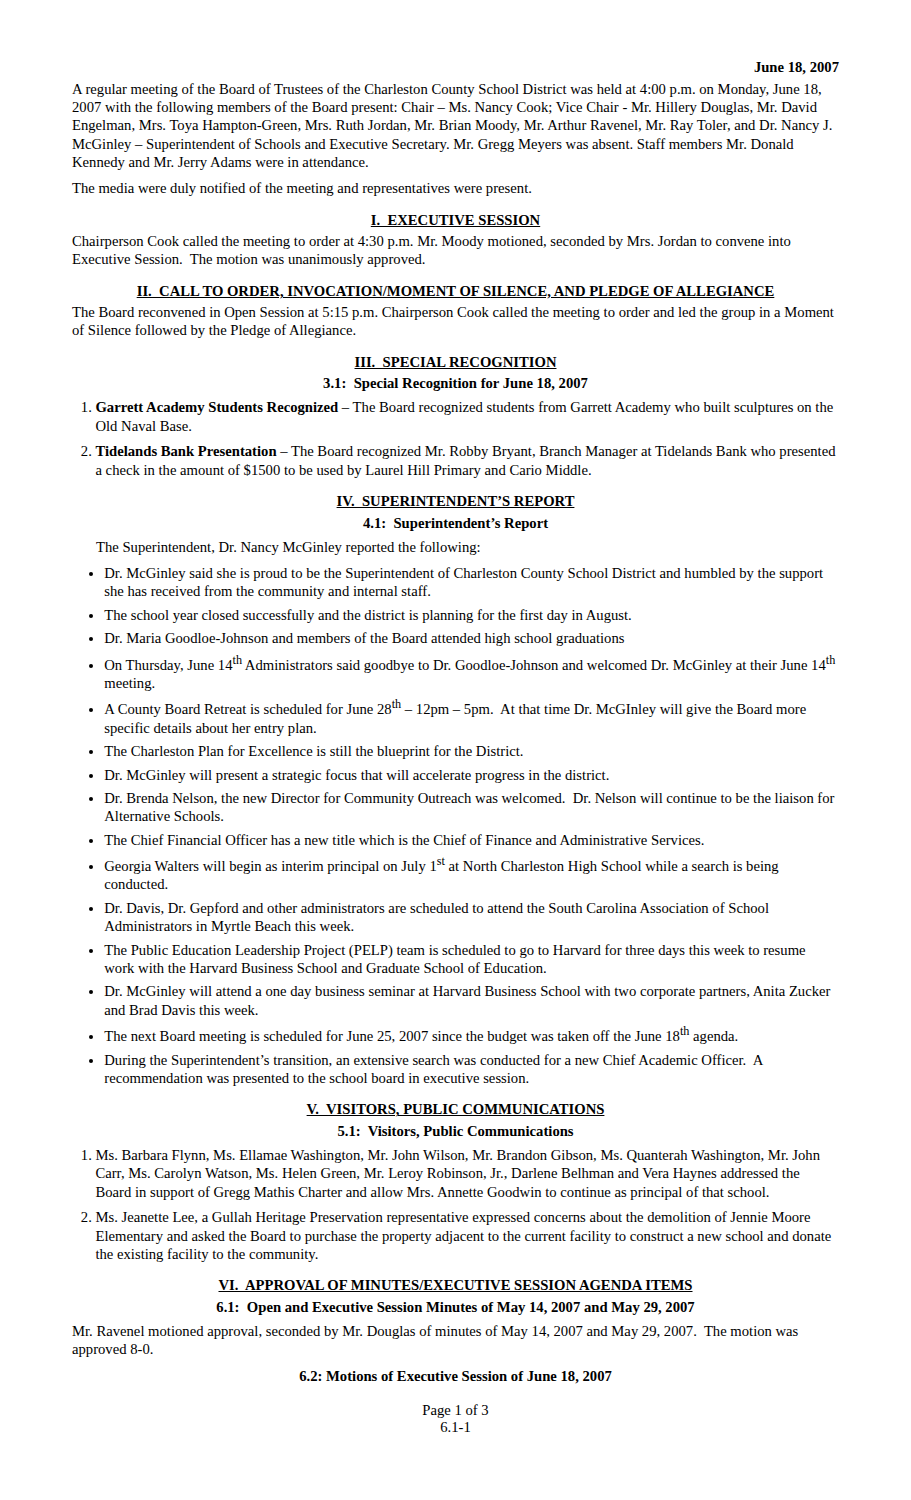June 18, 2007
A regular meeting of the Board of Trustees of the Charleston County School District was held at 4:00 p.m. on Monday, June 18, 2007 with the following members of the Board present: Chair – Ms. Nancy Cook; Vice Chair - Mr. Hillery Douglas, Mr. David Engelman, Mrs. Toya Hampton-Green, Mrs. Ruth Jordan, Mr. Brian Moody, Mr. Arthur Ravenel, Mr. Ray Toler, and Dr. Nancy J. McGinley – Superintendent of Schools and Executive Secretary. Mr. Gregg Meyers was absent. Staff members Mr. Donald Kennedy and Mr. Jerry Adams were in attendance.
The media were duly notified of the meeting and representatives were present.
I. EXECUTIVE SESSION
Chairperson Cook called the meeting to order at 4:30 p.m. Mr. Moody motioned, seconded by Mrs. Jordan to convene into Executive Session. The motion was unanimously approved.
II. CALL TO ORDER, INVOCATION/MOMENT OF SILENCE, AND PLEDGE OF ALLEGIANCE
The Board reconvened in Open Session at 5:15 p.m. Chairperson Cook called the meeting to order and led the group in a Moment of Silence followed by the Pledge of Allegiance.
III. SPECIAL RECOGNITION
3.1: Special Recognition for June 18, 2007
Garrett Academy Students Recognized – The Board recognized students from Garrett Academy who built sculptures on the Old Naval Base.
Tidelands Bank Presentation – The Board recognized Mr. Robby Bryant, Branch Manager at Tidelands Bank who presented a check in the amount of $1500 to be used by Laurel Hill Primary and Cario Middle.
IV. SUPERINTENDENT’S REPORT
4.1: Superintendent’s Report
The Superintendent, Dr. Nancy McGinley reported the following:
Dr. McGinley said she is proud to be the Superintendent of Charleston County School District and humbled by the support she has received from the community and internal staff.
The school year closed successfully and the district is planning for the first day in August.
Dr. Maria Goodloe-Johnson and members of the Board attended high school graduations
On Thursday, June 14th Administrators said goodbye to Dr. Goodloe-Johnson and welcomed Dr. McGinley at their June 14th meeting.
A County Board Retreat is scheduled for June 28th – 12pm – 5pm. At that time Dr. McGInley will give the Board more specific details about her entry plan.
The Charleston Plan for Excellence is still the blueprint for the District.
Dr. McGinley will present a strategic focus that will accelerate progress in the district.
Dr. Brenda Nelson, the new Director for Community Outreach was welcomed. Dr. Nelson will continue to be the liaison for Alternative Schools.
The Chief Financial Officer has a new title which is the Chief of Finance and Administrative Services.
Georgia Walters will begin as interim principal on July 1st at North Charleston High School while a search is being conducted.
Dr. Davis, Dr. Gepford and other administrators are scheduled to attend the South Carolina Association of School Administrators in Myrtle Beach this week.
The Public Education Leadership Project (PELP) team is scheduled to go to Harvard for three days this week to resume work with the Harvard Business School and Graduate School of Education.
Dr. McGinley will attend a one day business seminar at Harvard Business School with two corporate partners, Anita Zucker and Brad Davis this week.
The next Board meeting is scheduled for June 25, 2007 since the budget was taken off the June 18th agenda.
During the Superintendent’s transition, an extensive search was conducted for a new Chief Academic Officer. A recommendation was presented to the school board in executive session.
V. VISITORS, PUBLIC COMMUNICATIONS
5.1: Visitors, Public Communications
Ms. Barbara Flynn, Ms. Ellamae Washington, Mr. John Wilson, Mr. Brandon Gibson, Ms. Quanterah Washington, Mr. John Carr, Ms. Carolyn Watson, Ms. Helen Green, Mr. Leroy Robinson, Jr., Darlene Belhman and Vera Haynes addressed the Board in support of Gregg Mathis Charter and allow Mrs. Annette Goodwin to continue as principal of that school.
Ms. Jeanette Lee, a Gullah Heritage Preservation representative expressed concerns about the demolition of Jennie Moore Elementary and asked the Board to purchase the property adjacent to the current facility to construct a new school and donate the existing facility to the community.
VI. APPROVAL OF MINUTES/EXECUTIVE SESSION AGENDA ITEMS
6.1: Open and Executive Session Minutes of May 14, 2007 and May 29, 2007
Mr. Ravenel motioned approval, seconded by Mr. Douglas of minutes of May 14, 2007 and May 29, 2007. The motion was approved 8-0.
6.2: Motions of Executive Session of June 18, 2007
Page 1 of 3
6.1-1